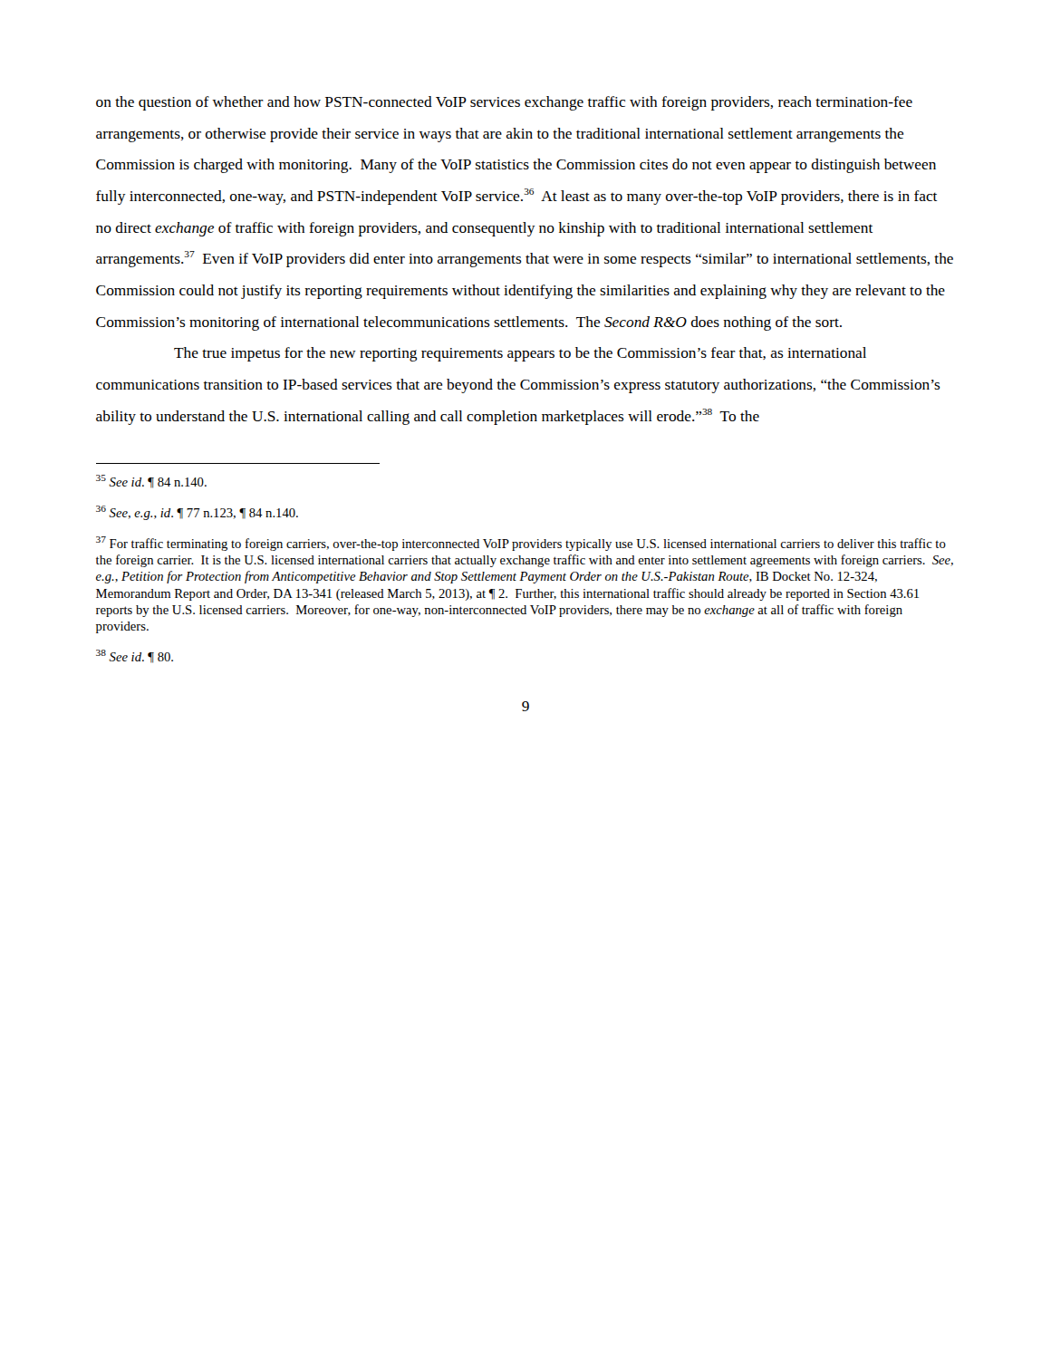on the question of whether and how PSTN-connected VoIP services exchange traffic with foreign providers, reach termination-fee arrangements, or otherwise provide their service in ways that are akin to the traditional international settlement arrangements the Commission is charged with monitoring. Many of the VoIP statistics the Commission cites do not even appear to distinguish between fully interconnected, one-way, and PSTN-independent VoIP service.36 At least as to many over-the-top VoIP providers, there is in fact no direct exchange of traffic with foreign providers, and consequently no kinship with to traditional international settlement arrangements.37 Even if VoIP providers did enter into arrangements that were in some respects “similar” to international settlements, the Commission could not justify its reporting requirements without identifying the similarities and explaining why they are relevant to the Commission’s monitoring of international telecommunications settlements. The Second R&O does nothing of the sort.
The true impetus for the new reporting requirements appears to be the Commission’s fear that, as international communications transition to IP-based services that are beyond the Commission’s express statutory authorizations, “the Commission’s ability to understand the U.S. international calling and call completion marketplaces will erode.”38 To the
35 See id. ¶ 84 n.140.
36 See, e.g., id. ¶ 77 n.123, ¶ 84 n.140.
37 For traffic terminating to foreign carriers, over-the-top interconnected VoIP providers typically use U.S. licensed international carriers to deliver this traffic to the foreign carrier. It is the U.S. licensed international carriers that actually exchange traffic with and enter into settlement agreements with foreign carriers. See, e.g., Petition for Protection from Anticompetitive Behavior and Stop Settlement Payment Order on the U.S.-Pakistan Route, IB Docket No. 12-324, Memorandum Report and Order, DA 13-341 (released March 5, 2013), at ¶ 2. Further, this international traffic should already be reported in Section 43.61 reports by the U.S. licensed carriers. Moreover, for one-way, non-interconnected VoIP providers, there may be no exchange at all of traffic with foreign providers.
38 See id. ¶ 80.
9